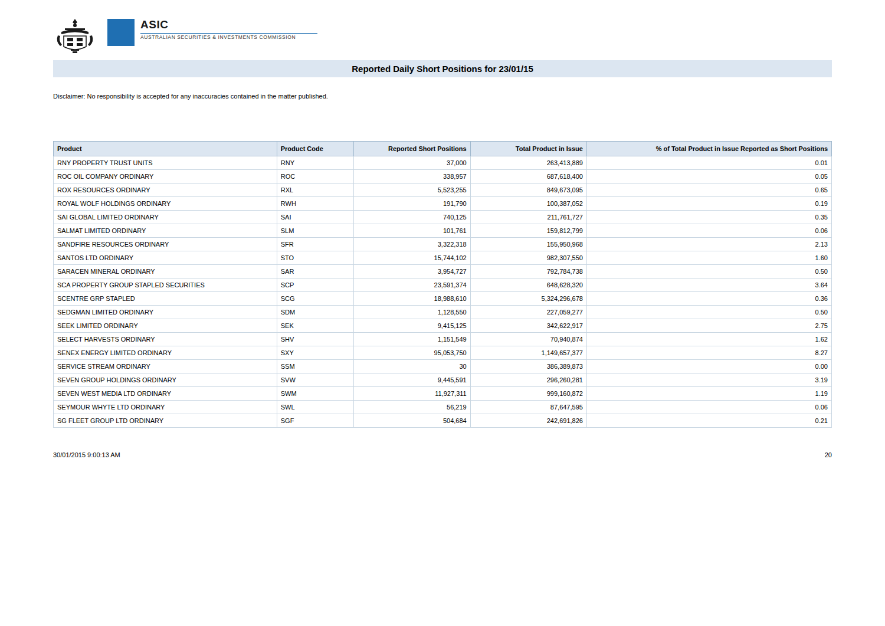ASIC
Australian Securities & Investments Commission
Reported Daily Short Positions for 23/01/15
Disclaimer: No responsibility is accepted for any inaccuracies contained in the matter published.
| Product | Product Code | Reported Short Positions | Total Product in Issue | % of Total Product in Issue Reported as Short Positions |
| --- | --- | --- | --- | --- |
| RNY PROPERTY TRUST UNITS | RNY | 37,000 | 263,413,889 | 0.01 |
| ROC OIL COMPANY ORDINARY | ROC | 338,957 | 687,618,400 | 0.05 |
| ROX RESOURCES ORDINARY | RXL | 5,523,255 | 849,673,095 | 0.65 |
| ROYAL WOLF HOLDINGS ORDINARY | RWH | 191,790 | 100,387,052 | 0.19 |
| SAI GLOBAL LIMITED ORDINARY | SAI | 740,125 | 211,761,727 | 0.35 |
| SALMAT LIMITED ORDINARY | SLM | 101,761 | 159,812,799 | 0.06 |
| SANDFIRE RESOURCES ORDINARY | SFR | 3,322,318 | 155,950,968 | 2.13 |
| SANTOS LTD ORDINARY | STO | 15,744,102 | 982,307,550 | 1.60 |
| SARACEN MINERAL ORDINARY | SAR | 3,954,727 | 792,784,738 | 0.50 |
| SCA PROPERTY GROUP STAPLED SECURITIES | SCP | 23,591,374 | 648,628,320 | 3.64 |
| SCENTRE GRP STAPLED | SCG | 18,988,610 | 5,324,296,678 | 0.36 |
| SEDGMAN LIMITED ORDINARY | SDM | 1,128,550 | 227,059,277 | 0.50 |
| SEEK LIMITED ORDINARY | SEK | 9,415,125 | 342,622,917 | 2.75 |
| SELECT HARVESTS ORDINARY | SHV | 1,151,549 | 70,940,874 | 1.62 |
| SENEX ENERGY LIMITED ORDINARY | SXY | 95,053,750 | 1,149,657,377 | 8.27 |
| SERVICE STREAM ORDINARY | SSM | 30 | 386,389,873 | 0.00 |
| SEVEN GROUP HOLDINGS ORDINARY | SVW | 9,445,591 | 296,260,281 | 3.19 |
| SEVEN WEST MEDIA LTD ORDINARY | SWM | 11,927,311 | 999,160,872 | 1.19 |
| SEYMOUR WHYTE LTD ORDINARY | SWL | 56,219 | 87,647,595 | 0.06 |
| SG FLEET GROUP LTD ORDINARY | SGF | 504,684 | 242,691,826 | 0.21 |
30/01/2015 9:00:13 AM
20